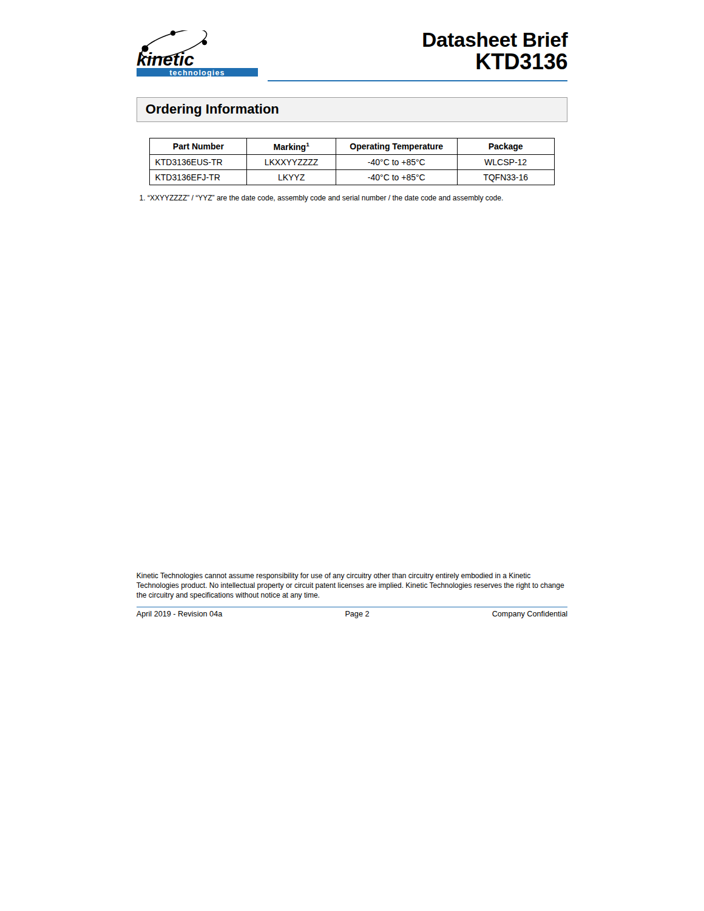kinetic technologies
Datasheet Brief
KTD3136
Ordering Information
| Part Number | Marking 1 | Operating Temperature | Package |
| --- | --- | --- | --- |
| KTD3136EUS-TR | LKXXYYZZZZ | -40°C to +85°C | WLCSP-12 |
| KTD3136EFJ-TR | LKYYZ | -40°C to +85°C | TQFN33-16 |
1. “XXYYZZZZ” / “YYZ” are the date code, assembly code and serial number / the date code and assembly code.
Kinetic Technologies cannot assume responsibility for use of any circuitry other than circuitry entirely embodied in a Kinetic Technologies product. No intellectual property or circuit patent licenses are implied. Kinetic Technologies reserves the right to change the circuitry and specifications without notice at any time.
April 2019 - Revision 04a
Page 2
Company Confidential